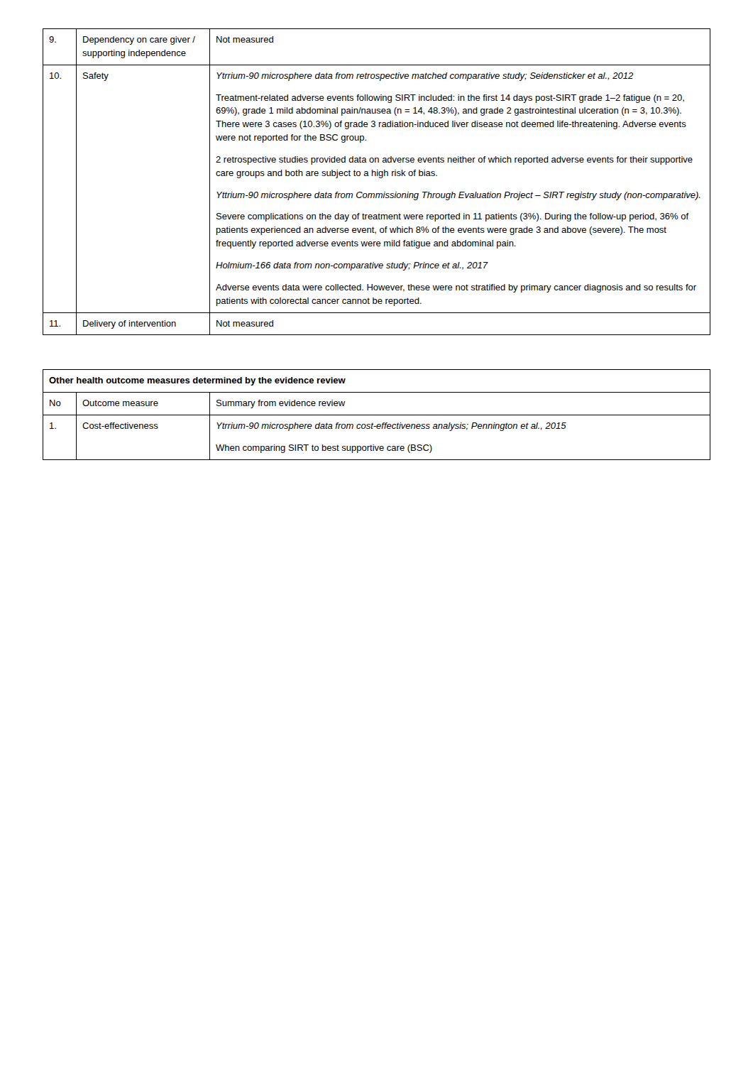| 9. | Dependency on care giver / supporting independence | Not measured |
| 10. | Safety | Ytrrium-90 microsphere data from retrospective matched comparative study; Seidensticker et al., 2012 Treatment-related adverse events following SIRT included: in the first 14 days post-SIRT grade 1–2 fatigue (n = 20, 69%), grade 1 mild abdominal pain/nausea (n = 14, 48.3%), and grade 2 gastrointestinal ulceration (n = 3, 10.3%). There were 3 cases (10.3%) of grade 3 radiation-induced liver disease not deemed life-threatening. Adverse events were not reported for the BSC group. 2 retrospective studies provided data on adverse events neither of which reported adverse events for their supportive care groups and both are subject to a high risk of bias. Yttrium-90 microsphere data from Commissioning Through Evaluation Project – SIRT registry study (non-comparative). Severe complications on the day of treatment were reported in 11 patients (3%). During the follow-up period, 36% of patients experienced an adverse event, of which 8% of the events were grade 3 and above (severe). The most frequently reported adverse events were mild fatigue and abdominal pain. Holmium-166 data from non-comparative study; Prince et al., 2017 Adverse events data were collected. However, these were not stratified by primary cancer diagnosis and so results for patients with colorectal cancer cannot be reported. |
| 11. | Delivery of intervention | Not measured |
| Other health outcome measures determined by the evidence review |
| No | Outcome measure | Summary from evidence review |
| 1. | Cost-effectiveness | Ytrrium-90 microsphere data from cost-effectiveness analysis; Pennington et al., 2015 When comparing SIRT to best supportive care (BSC) |